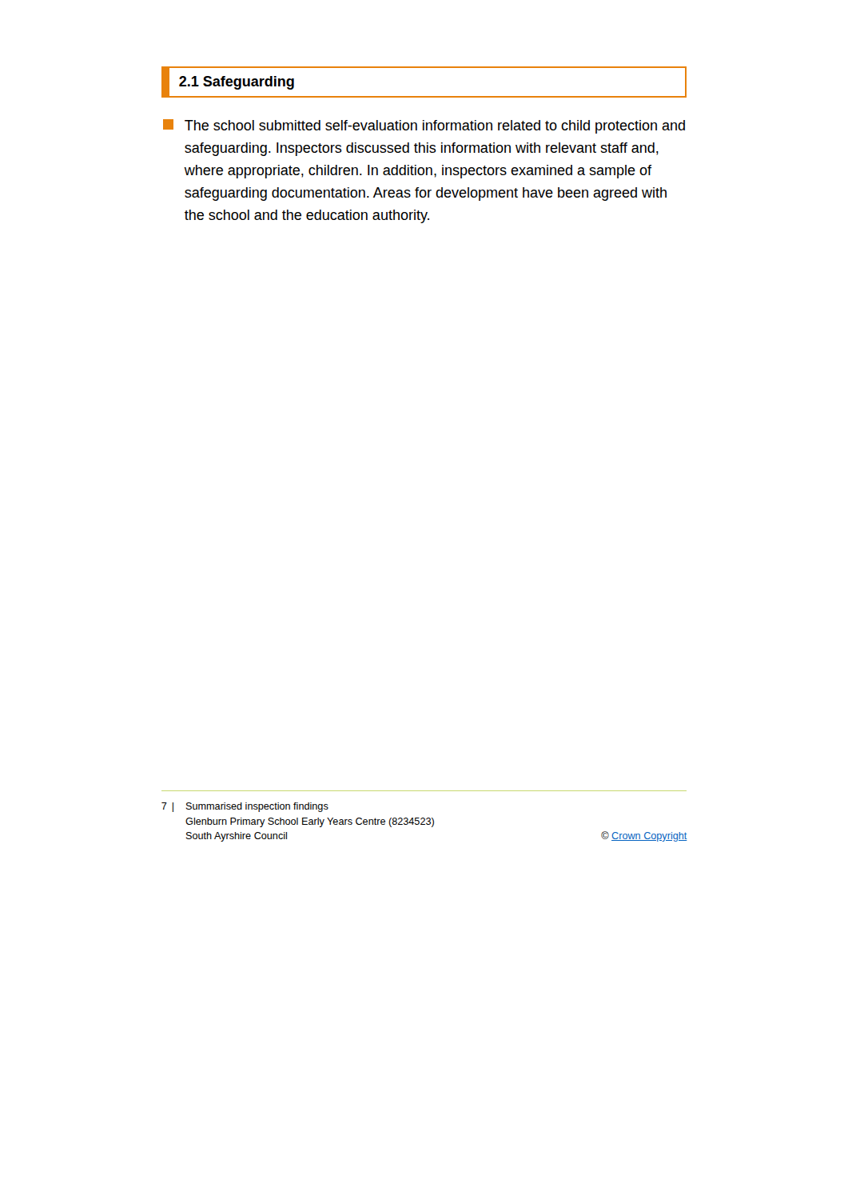2.1 Safeguarding
The school submitted self-evaluation information related to child protection and safeguarding. Inspectors discussed this information with relevant staff and, where appropriate, children. In addition, inspectors examined a sample of safeguarding documentation. Areas for development have been agreed with the school and the education authority.
7 | Summarised inspection findings
Glenburn Primary School Early Years Centre (8234523)
South Ayrshire Council
© Crown Copyright